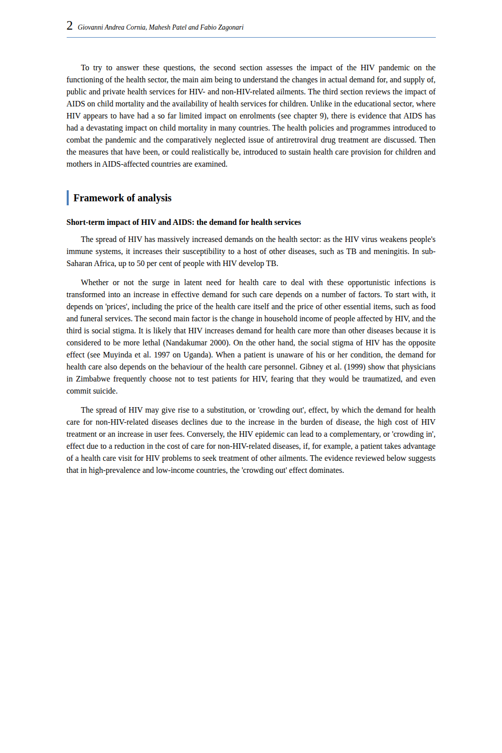2 Giovanni Andrea Cornia, Mahesh Patel and Fabio Zagonari
To try to answer these questions, the second section assesses the impact of the HIV pandemic on the functioning of the health sector, the main aim being to understand the changes in actual demand for, and supply of, public and private health services for HIV- and non-HIV-related ailments. The third section reviews the impact of AIDS on child mortality and the availability of health services for children. Unlike in the educational sector, where HIV appears to have had a so far limited impact on enrolments (see chapter 9), there is evidence that AIDS has had a devastating impact on child mortality in many countries. The health policies and programmes introduced to combat the pandemic and the comparatively neglected issue of antiretroviral drug treatment are discussed. Then the measures that have been, or could realistically be, introduced to sustain health care provision for children and mothers in AIDS-affected countries are examined.
Framework of analysis
Short-term impact of HIV and AIDS: the demand for health services
The spread of HIV has massively increased demands on the health sector: as the HIV virus weakens people's immune systems, it increases their susceptibility to a host of other diseases, such as TB and meningitis. In sub-Saharan Africa, up to 50 per cent of people with HIV develop TB.
Whether or not the surge in latent need for health care to deal with these opportunistic infections is transformed into an increase in effective demand for such care depends on a number of factors. To start with, it depends on 'prices', including the price of the health care itself and the price of other essential items, such as food and funeral services. The second main factor is the change in household income of people affected by HIV, and the third is social stigma. It is likely that HIV increases demand for health care more than other diseases because it is considered to be more lethal (Nandakumar 2000). On the other hand, the social stigma of HIV has the opposite effect (see Muyinda et al. 1997 on Uganda). When a patient is unaware of his or her condition, the demand for health care also depends on the behaviour of the health care personnel. Gibney et al. (1999) show that physicians in Zimbabwe frequently choose not to test patients for HIV, fearing that they would be traumatized, and even commit suicide.
The spread of HIV may give rise to a substitution, or 'crowding out', effect, by which the demand for health care for non-HIV-related diseases declines due to the increase in the burden of disease, the high cost of HIV treatment or an increase in user fees. Conversely, the HIV epidemic can lead to a complementary, or 'crowding in', effect due to a reduction in the cost of care for non-HIV-related diseases, if, for example, a patient takes advantage of a health care visit for HIV problems to seek treatment of other ailments. The evidence reviewed below suggests that in high-prevalence and low-income countries, the 'crowding out' effect dominates.